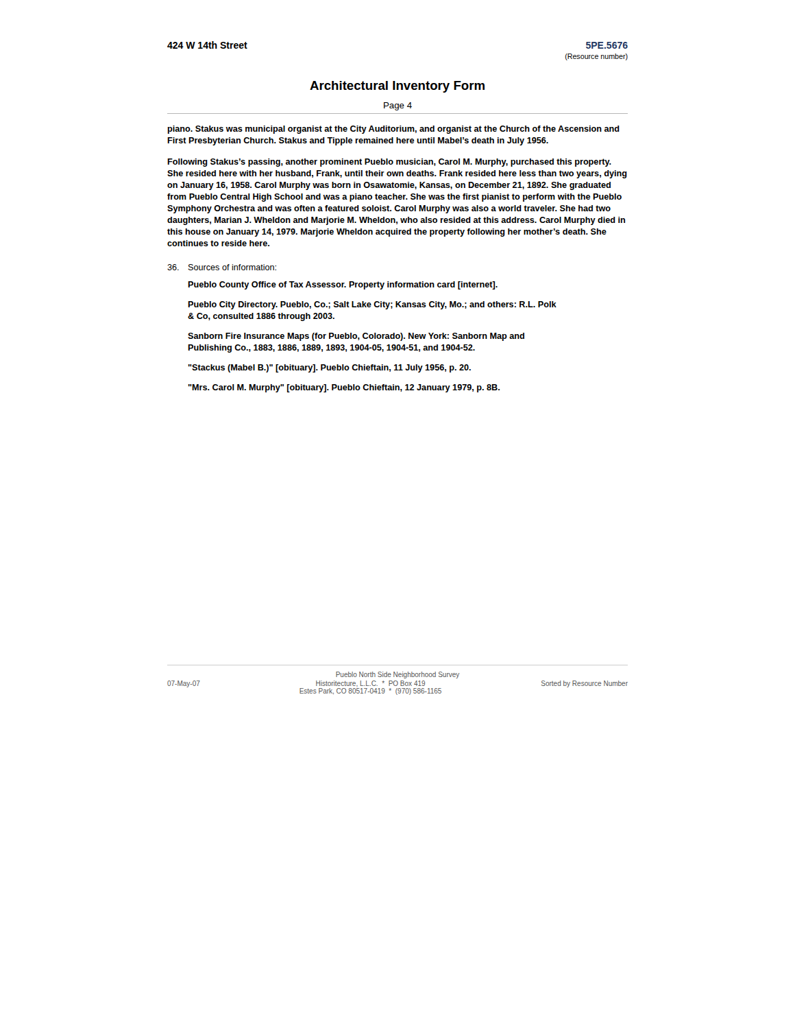424 W 14th Street
5PE.5676 (Resource number)
Architectural Inventory Form
Page 4
piano. Stakus was municipal organist at the City Auditorium, and organist at the Church of the Ascension and First Presbyterian Church. Stakus and Tipple remained here until Mabel’s death in July 1956.
Following Stakus’s passing, another prominent Pueblo musician, Carol M. Murphy, purchased this property. She resided here with her husband, Frank, until their own deaths. Frank resided here less than two years, dying on January 16, 1958. Carol Murphy was born in Osawatomie, Kansas, on December 21, 1892. She graduated from Pueblo Central High School and was a piano teacher. She was the first pianist to perform with the Pueblo Symphony Orchestra and was often a featured soloist. Carol Murphy was also a world traveler. She had two daughters, Marian J. Wheldon and Marjorie M. Wheldon, who also resided at this address. Carol Murphy died in this house on January 14, 1979. Marjorie Wheldon acquired the property following her mother’s death. She continues to reside here.
36.
Sources of information:
Pueblo County Office of Tax Assessor. Property information card [internet].
Pueblo City Directory. Pueblo, Co.; Salt Lake City; Kansas City, Mo.; and others: R.L. Polk
& Co, consulted 1886 through 2003.
Sanborn Fire Insurance Maps (for Pueblo, Colorado). New York: Sanborn Map and
Publishing Co., 1883, 1886, 1889, 1893, 1904-05, 1904-51, and 1904-52.
"Stackus (Mabel B.)" [obituary]. Pueblo Chieftain, 11 July 1956, p. 20.
"Mrs. Carol M. Murphy" [obituary]. Pueblo Chieftain, 12 January 1979, p. 8B.
Pueblo North Side Neighborhood Survey
07-May-07
Historitecture, L.L.C. * PO Box 419
Estes Park, CO 80517-0419 * (970) 586-1165
Sorted by Resource Number